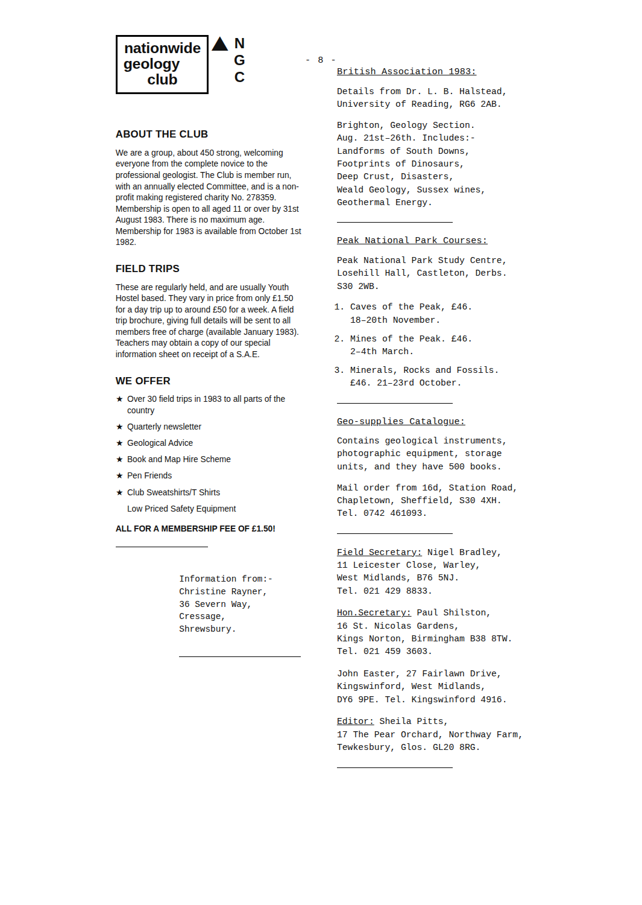- 8 -
nationwide
geology
club
⛰
NGC
ABOUT THE CLUB
We are a group, about 450 strong, welcoming everyone from the complete novice to the professional geologist. The Club is member run, with an annually elected Committee, and is a non-profit making registered charity No. 278359. Membership is open to all aged 11 or over by 31st August 1983. There is no maximum age. Membership for 1983 is available from October 1st 1982.
FIELD TRIPS
These are regularly held, and are usually Youth Hostel based. They vary in price from only £1.50 for a day trip up to around £50 for a week. A field trip brochure, giving full details will be sent to all members free of charge (available January 1983). Teachers may obtain a copy of our special information sheet on receipt of a S.A.E.
WE OFFER
Over 30 field trips in 1983 to all parts of the country
Quarterly newsletter
Geological Advice
Book and Map Hire Scheme
Pen Friends
Club Sweatshirts/T Shirts
Low Priced Safety Equipment
ALL FOR A MEMBERSHIP FEE OF £1.50!
Information from:-
Christine Rayner,
36 Severn Way,
Cressage,
Shrewsbury.
British Association 1983:
Details from Dr. L. B. Halstead,
University of Reading, RG6 2AB.
Brighton, Geology Section.
Aug. 21st–26th. Includes:-
Landforms of South Downs,
Footprints of Dinosaurs,
Deep Crust, Disasters,
Weald Geology, Sussex wines,
Geothermal Energy.
Peak National Park Courses:
Peak National Park Study Centre,
Losehill Hall, Castleton, Derbs.
S30 2WB.
Caves of the Peak, £46.
18–20th November.
Mines of the Peak. £46.
2–4th March.
Minerals, Rocks and Fossils.
£46. 21–23rd October.
Geo-supplies Catalogue:
Contains geological instruments, photographic equipment, storage units, and they have 500 books.
Mail order from 16d, Station Road,
Chapletown, Sheffield, S30 4XH.
Tel. 0742 461093.
Field Secretary: Nigel Bradley,
11 Leicester Close, Warley,
West Midlands, B76 5NJ.
Tel. 021 429 8833.
Hon.Secretary: Paul Shilston,
16 St. Nicolas Gardens,
Kings Norton, Birmingham B38 8TW.
Tel. 021 459 3603.
John Easter, 27 Fairlawn Drive,
Kingswinford, West Midlands,
DY6 9PE. Tel. Kingswinford 4916.
Editor: Sheila Pitts,
17 The Pear Orchard, Northway Farm,
Tewkesbury, Glos. GL20 8RG.